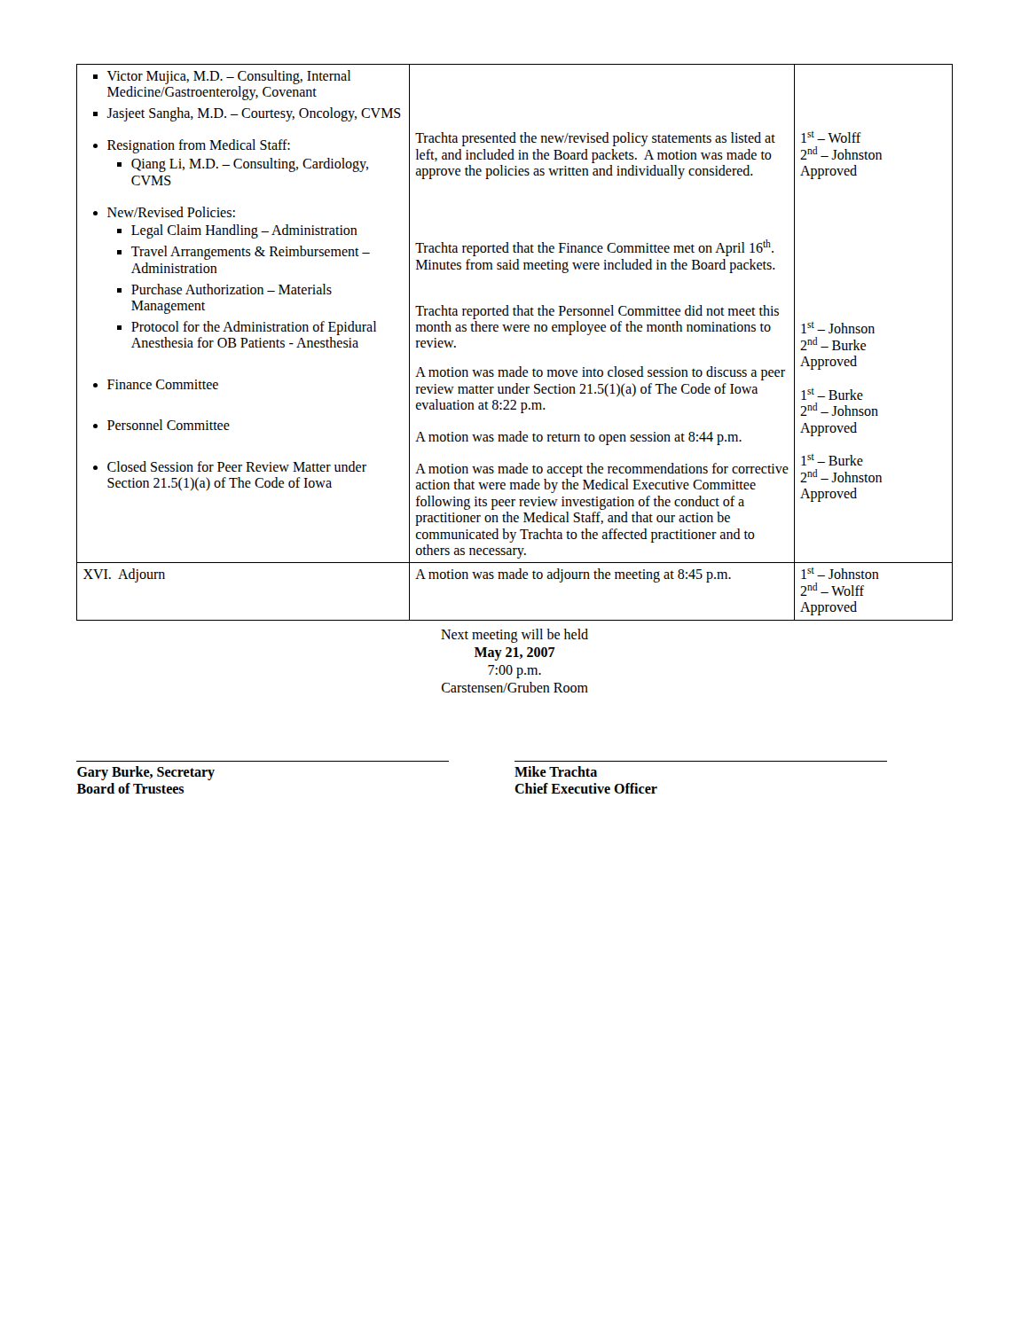| Victor Mujica, M.D. – Consulting, Internal Medicine/Gastroenterolgy, Covenant Jasjeet Sangha, M.D. – Courtesy, Oncology, CVMS Resignation from Medical Staff: Qiang Li, M.D. – Consulting, Cardiology, CVMS New/Revised Policies: Legal Claim Handling – Administration Travel Arrangements & Reimbursement – Administration Purchase Authorization – Materials Management Protocol for the Administration of Epidural Anesthesia for OB Patients - Anesthesia Finance Committee Personnel Committee Closed Session for Peer Review Matter under Section 21.5(1)(a) of The Code of Iowa | Trachta presented the new/revised policy statements as listed at left, and included in the Board packets. A motion was made to approve the policies as written and individually considered. Trachta reported that the Finance Committee met on April 16 th . Minutes from said meeting were included in the Board packets. Trachta reported that the Personnel Committee did not meet this month as there were no employee of the month nominations to review. A motion was made to move into closed session to discuss a peer review matter under Section 21.5(1)(a) of The Code of Iowa evaluation at 8:22 p.m. A motion was made to return to open session at 8:44 p.m. A motion was made to accept the recommendations for corrective action that were made by the Medical Executive Committee following its peer review investigation of the conduct of a practitioner on the Medical Staff, and that our action be communicated by Trachta to the affected practitioner and to others as necessary. | 1 st – Wolff 2 nd – Johnston Approved 1 st – Johnson 2 nd – Burke Approved 1 st – Burke 2 nd – Johnson Approved 1 st – Burke 2 nd – Johnston Approved |
| XVI. Adjourn | A motion was made to adjourn the meeting at 8:45 p.m. | 1 st – Johnston 2 nd – Wolff Approved |
Next meeting will be held
May 21, 2007
7:00 p.m.
Carstensen/Gruben Room
| Gary Burke, Secretary Board of Trustees | Mike Trachta Chief Executive Officer |